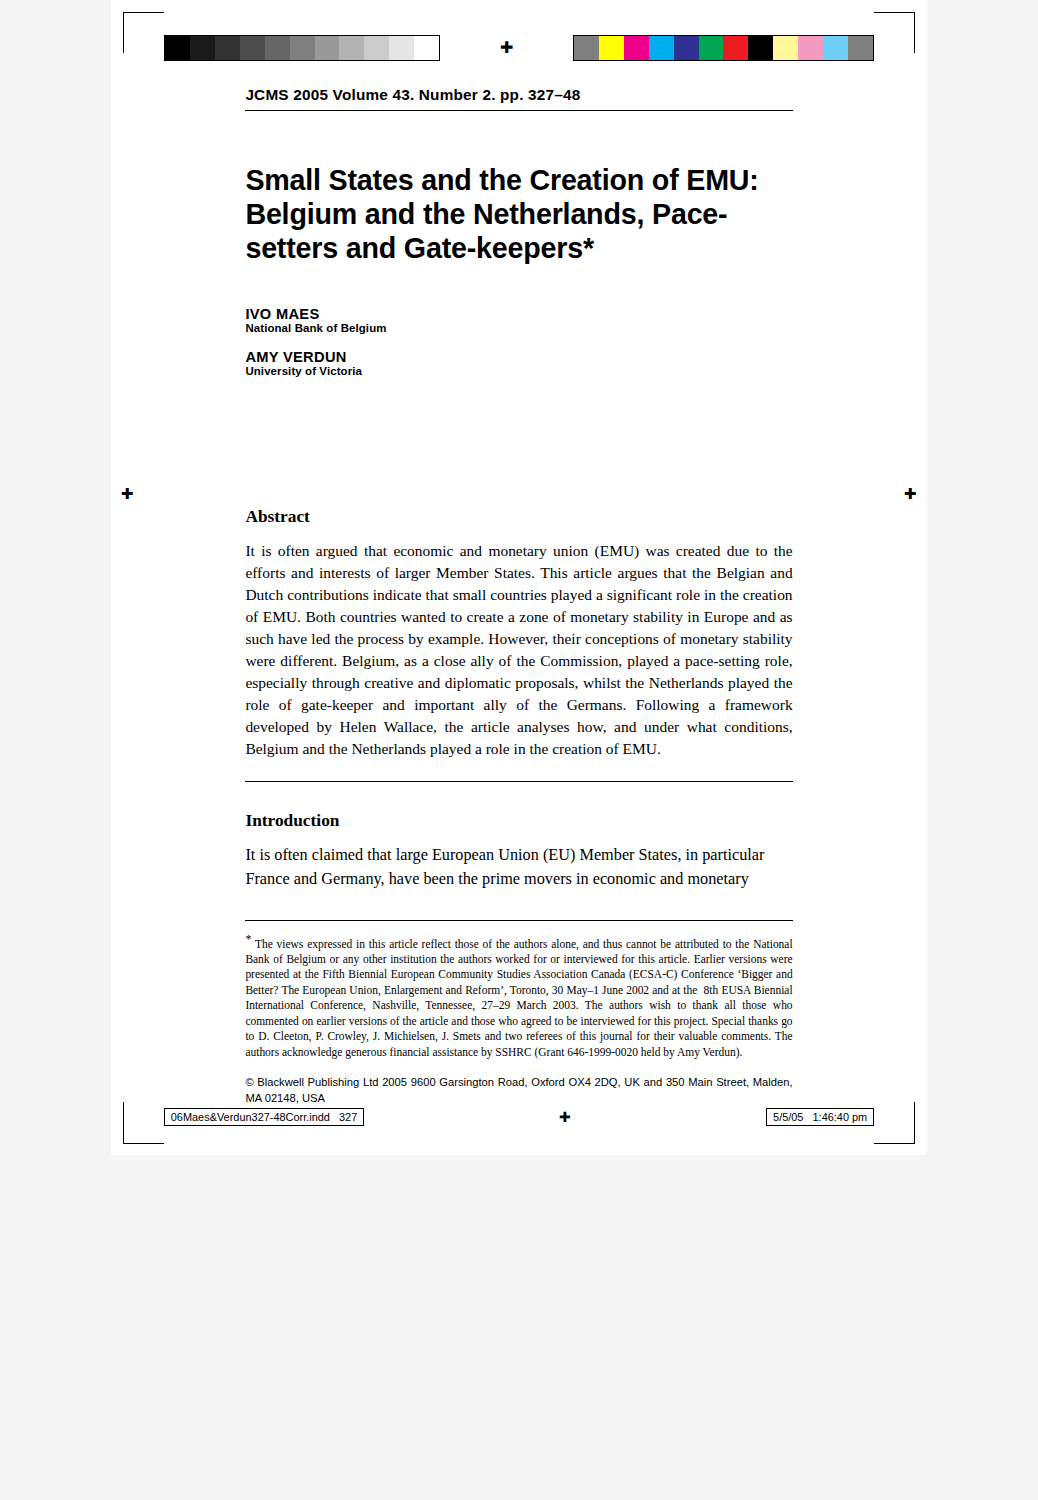✚
✚
✚
JCMS 2005 Volume 43. Number 2. pp. 327–48
Small States and the Creation of EMU: Belgium and the Netherlands, Pace-setters and Gate-keepers*
IVO MAES
National Bank of Belgium
AMY VERDUN
University of Victoria
Abstract
It is often argued that economic and monetary union (EMU) was created due to the efforts and interests of larger Member States. This article argues that the Belgian and Dutch contributions indicate that small countries played a significant role in the creation of EMU. Both countries wanted to create a zone of monetary stability in Europe and as such have led the process by example. However, their conceptions of monetary stability were different. Belgium, as a close ally of the Commission, played a pace-setting role, especially through creative and diplomatic proposals, whilst the Netherlands played the role of gate-keeper and important ally of the Germans. Following a framework developed by Helen Wallace, the article analyses how, and under what conditions, Belgium and the Netherlands played a role in the creation of EMU.
Introduction
It is often claimed that large European Union (EU) Member States, in particular France and Germany, have been the prime movers in economic and monetary
* The views expressed in this article reflect those of the authors alone, and thus cannot be attributed to the National Bank of Belgium or any other institution the authors worked for or interviewed for this article. Earlier versions were presented at the Fifth Biennial European Community Studies Association Canada (ECSA-C) Conference ‘Bigger and Better? The European Union, Enlargement and Reform’, Toronto, 30 May–1 June 2002 and at the 8th EUSA Biennial International Conference, Nashville, Tennessee, 27–29 March 2003. The authors wish to thank all those who commented on earlier versions of the article and those who agreed to be interviewed for this project. Special thanks go to D. Cleeton, P. Crowley, J. Michielsen, J. Smets and two referees of this journal for their valuable comments. The authors acknowledge generous financial assistance by SSHRC (Grant 646-1999-0020 held by Amy Verdun).
© Blackwell Publishing Ltd 2005 9600 Garsington Road, Oxford OX4 2DQ, UK and 350 Main Street, Malden, MA 02148, USA
06Maes&Verdun327-48Corr.indd 327
✚
5/5/05 1:46:40 pm